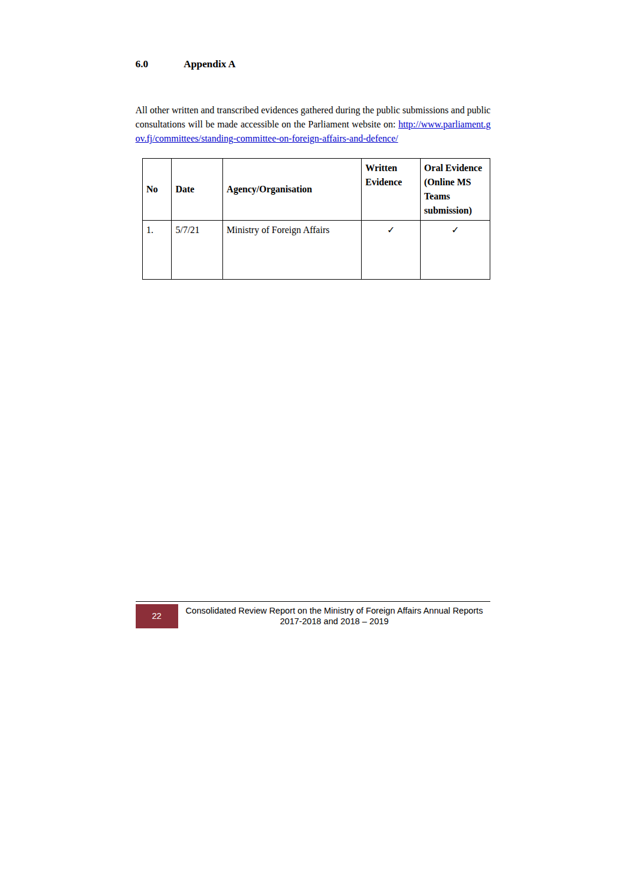6.0 Appendix A
All other written and transcribed evidences gathered during the public submissions and public consultations will be made accessible on the Parliament website on: http://www.parliament.gov.fj/committees/standing-committee-on-foreign-affairs-and-defence/
| No | Date | Agency/Organisation | Written Evidence | Oral Evidence (Online MS Teams submission) |
| --- | --- | --- | --- | --- |
| 1. | 5/7/21 | Ministry of Foreign Affairs | ✓ | ✓ |
22
Consolidated Review Report on the Ministry of Foreign Affairs Annual Reports 2017-2018 and 2018 – 2019